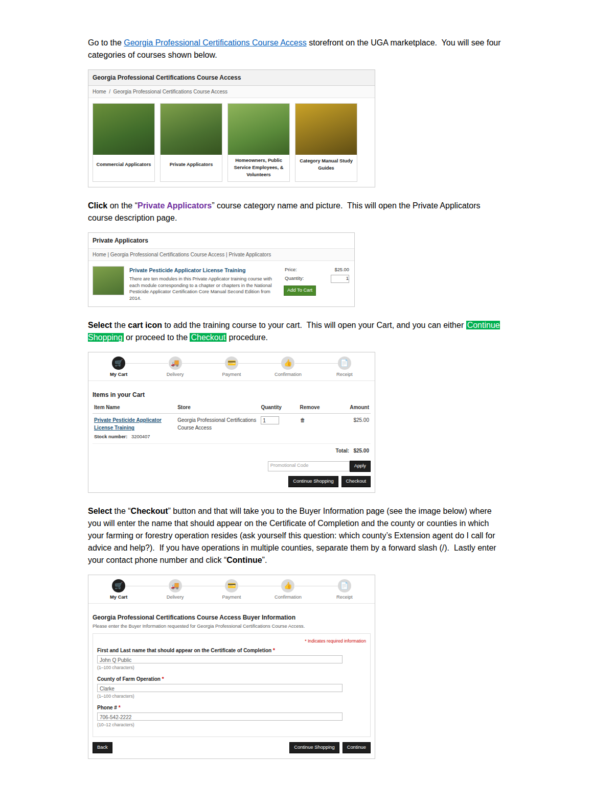Go to the Georgia Professional Certifications Course Access storefront on the UGA marketplace. You will see four categories of courses shown below.
Georgia Professional Certifications Course Access
Home / Georgia Professional Certifications Course Access
Commercial Applicators
Private Applicators
Homeowners, Public Service Employees, & Volunteers
Category Manual Study Guides
Click on the “Private Applicators” course category name and picture. This will open the Private Applicators course description page.
Private Applicators
Home | Georgia Professional Certifications Course Access | Private Applicators
Private Pesticide Applicator License Training
There are ten modules in this Private Applicator training course with each module corresponding to a chapter or chapters in the National Pesticide Applicator Certification Core Manual Second Edition from 2014.
| Price: | $25.00 |
| Quantity: | 1 |
Add To Cart
Select the cart icon to add the training course to your cart. This will open your Cart, and you can either Continue Shopping or proceed to the Checkout procedure.
🛒
My Cart
🚚
Delivery
💳
Payment
👍
Confirmation
📄
Receipt
Items in your Cart
| Item Name | Store | Quantity | Remove | Amount |
| --- | --- | --- | --- | --- |
| Private Pesticide Applicator License Training Stock number: 3200407 | Georgia Professional Certifications Course Access | 1 | 🗑 | $25.00 |
Total: $25.00
Promotional Code Apply
Continue Shopping Checkout
Select the “Checkout” button and that will take you to the Buyer Information page (see the image below) where you will enter the name that should appear on the Certificate of Completion and the county or counties in which your farming or forestry operation resides (ask yourself this question: which county’s Extension agent do I call for advice and help?). If you have operations in multiple counties, separate them by a forward slash (/). Lastly enter your contact phone number and click “Continue”.
🛒
My Cart
🚚
Delivery
💳
Payment
👍
Confirmation
📄
Receipt
Georgia Professional Certifications Course Access Buyer Information
Please enter the Buyer Information requested for Georgia Professional Certifications Course Access.
* Indicates required information
First and Last name that should appear on the Certificate of Completion *
John Q Public
(1–100 characters)
County of Farm Operation *
Clarke
(1–100 characters)
Phone # *
706-542-2222
(10–12 characters)
Back Continue Shopping Continue